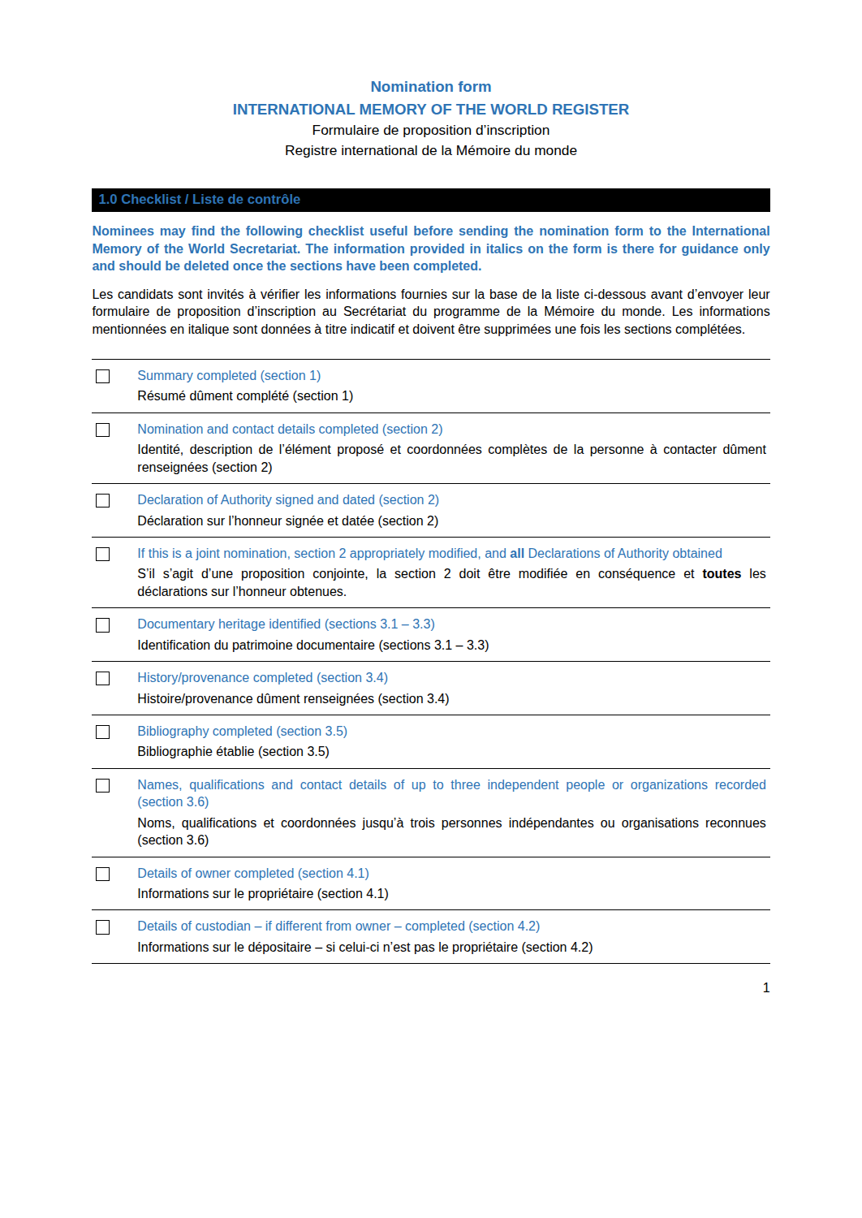Nomination form
INTERNATIONAL MEMORY OF THE WORLD REGISTER
Formulaire de proposition d’inscription
Registre international de la Mémoire du monde
1.0 Checklist / Liste de contrôle
Nominees may find the following checklist useful before sending the nomination form to the International Memory of the World Secretariat. The information provided in italics on the form is there for guidance only and should be deleted once the sections have been completed.
Les candidats sont invités à vérifier les informations fournies sur la base de la liste ci-dessous avant d’envoyer leur formulaire de proposition d’inscription au Secrétariat du programme de la Mémoire du monde. Les informations mentionnées en italique sont données à titre indicatif et doivent être supprimées une fois les sections complétées.
| | Summary completed (section 1) Résumé dûment complété (section 1) |
| | Nomination and contact details completed (section 2) Identité, description de l’élément proposé et coordonnées complètes de la personne à contacter dûment renseignées (section 2) |
| | Declaration of Authority signed and dated (section 2) Déclaration sur l’honneur signée et datée (section 2) |
| | If this is a joint nomination, section 2 appropriately modified, and all Declarations of Authority obtained S’il s’agit d’une proposition conjointe, la section 2 doit être modifiée en conséquence et toutes les déclarations sur l’honneur obtenues. |
| | Documentary heritage identified (sections 3.1 – 3.3) Identification du patrimoine documentaire (sections 3.1 – 3.3) |
| | History/provenance completed (section 3.4) Histoire/provenance dûment renseignées (section 3.4) |
| | Bibliography completed (section 3.5) Bibliographie établie (section 3.5) |
| | Names, qualifications and contact details of up to three independent people or organizations recorded (section 3.6) Noms, qualifications et coordonnées jusqu’à trois personnes indépendantes ou organisations reconnues (section 3.6) |
| | Details of owner completed (section 4.1) Informations sur le propriétaire (section 4.1) |
| | Details of custodian – if different from owner – completed (section 4.2) Informations sur le dépositaire – si celui-ci n’est pas le propriétaire (section 4.2) |
1